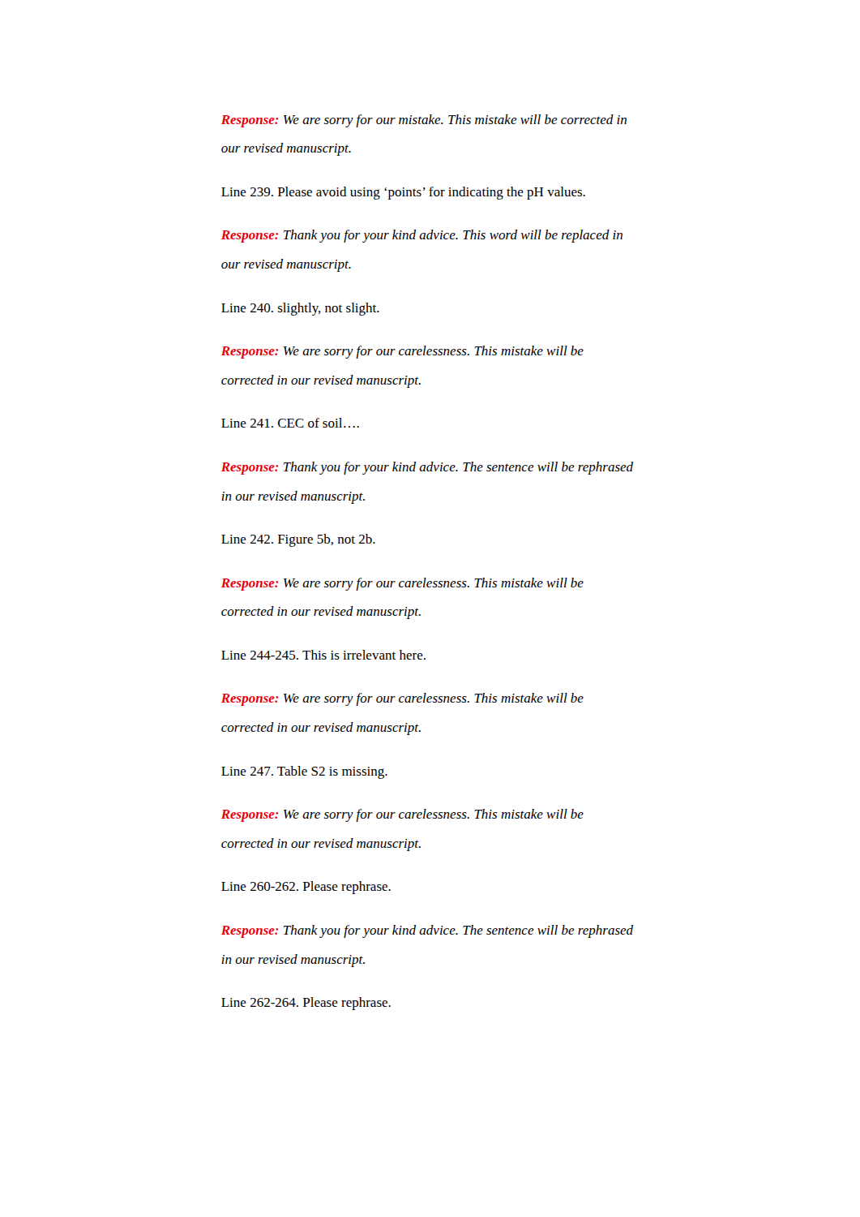Response: We are sorry for our mistake. This mistake will be corrected in our revised manuscript.
Line 239. Please avoid using ‘points’ for indicating the pH values.
Response: Thank you for your kind advice. This word will be replaced in our revised manuscript.
Line 240. slightly, not slight.
Response: We are sorry for our carelessness. This mistake will be corrected in our revised manuscript.
Line 241. CEC of soil….
Response: Thank you for your kind advice. The sentence will be rephrased in our revised manuscript.
Line 242. Figure 5b, not 2b.
Response: We are sorry for our carelessness. This mistake will be corrected in our revised manuscript.
Line 244-245. This is irrelevant here.
Response: We are sorry for our carelessness. This mistake will be corrected in our revised manuscript.
Line 247. Table S2 is missing.
Response: We are sorry for our carelessness. This mistake will be corrected in our revised manuscript.
Line 260-262. Please rephrase.
Response: Thank you for your kind advice. The sentence will be rephrased in our revised manuscript.
Line 262-264. Please rephrase.